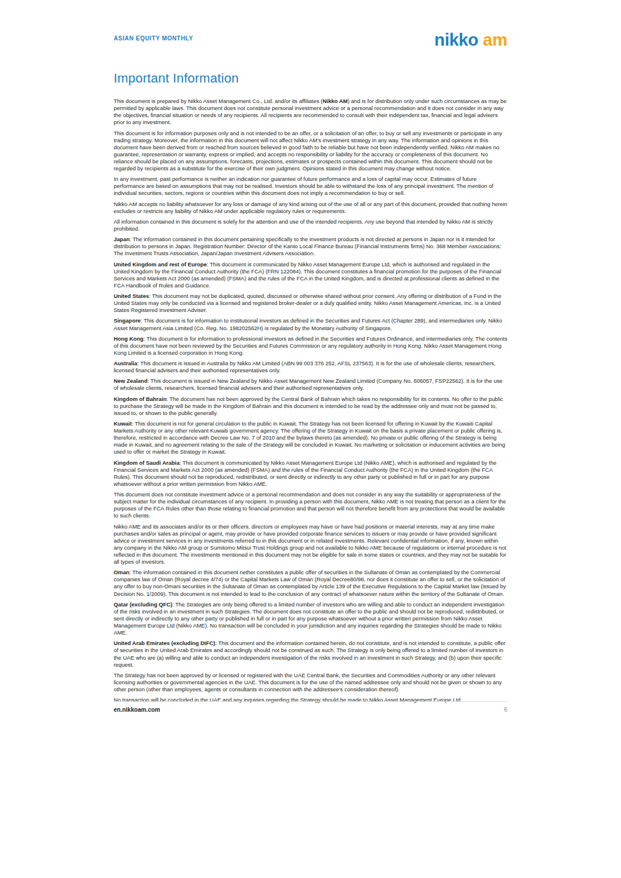Asian Equity Monthly
nikko am
Important Information
This document is prepared by Nikko Asset Management Co., Ltd. and/or its affiliates (Nikko AM) and is for distribution only under such circumstances as may be permitted by applicable laws. This document does not constitute personal investment advice or a personal recommendation and it does not consider in any way the objectives, financial situation or needs of any recipients. All recipients are recommended to consult with their independent tax, financial and legal advisers prior to any investment.
This document is for information purposes only and is not intended to be an offer, or a solicitation of an offer, to buy or sell any investments or participate in any trading strategy. Moreover, the information in this document will not affect Nikko AM's investment strategy in any way. The information and opinions in this document have been derived from or reached from sources believed in good faith to be reliable but have not been independently verified. Nikko AM makes no guarantee, representation or warranty, express or implied, and accepts no responsibility or liability for the accuracy or completeness of this document. No reliance should be placed on any assumptions, forecasts, projections, estimates or prospects contained within this document. This document should not be regarded by recipients as a substitute for the exercise of their own judgment. Opinions stated in this document may change without notice.
In any investment, past performance is neither an indication nor guarantee of future performance and a loss of capital may occur. Estimates of future performance are based on assumptions that may not be realised. Investors should be able to withstand the loss of any principal investment. The mention of individual securities, sectors, regions or countries within this document does not imply a recommendation to buy or sell.
Nikko AM accepts no liability whatsoever for any loss or damage of any kind arising out of the use of all or any part of this document, provided that nothing herein excludes or restricts any liability of Nikko AM under applicable regulatory rules or requirements.
All information contained in this document is solely for the attention and use of the intended recipients. Any use beyond that intended by Nikko AM is strictly prohibited.
Japan: The information contained in this document pertaining specifically to the investment products is not directed at persons in Japan nor is it intended for distribution to persons in Japan. Registration Number: Director of the Kanto Local Finance Bureau (Financial Instruments firms) No. 368 Member Associations: The Investment Trusts Association, Japan/Japan Investment Advisers Association.
United Kingdom and rest of Europe: This document is communicated by Nikko Asset Management Europe Ltd, which is authorised and regulated in the United Kingdom by the Financial Conduct Authority (the FCA) (FRN 122084). This document constitutes a financial promotion for the purposes of the Financial Services and Markets Act 2000 (as amended) (FSMA) and the rules of the FCA in the United Kingdom, and is directed at professional clients as defined in the FCA Handbook of Rules and Guidance.
United States: This document may not be duplicated, quoted, discussed or otherwise shared without prior consent. Any offering or distribution of a Fund in the United States may only be conducted via a licensed and registered broker-dealer or a duly qualified entity. Nikko Asset Management Americas, Inc. is a United States Registered Investment Adviser.
Singapore: This document is for information to institutional investors as defined in the Securities and Futures Act (Chapter 289), and intermediaries only. Nikko Asset Management Asia Limited (Co. Reg. No. 198202562H) is regulated by the Monetary Authority of Singapore.
Hong Kong: This document is for information to professional investors as defined in the Securities and Futures Ordinance, and intermediaries only. The contents of this document have not been reviewed by the Securities and Futures Commission or any regulatory authority in Hong Kong. Nikko Asset Management Hong Kong Limited is a licensed corporation in Hong Kong.
Australia: This document is issued in Australia by Nikko AM Limited (ABN 99 003 376 252, AFSL 237563). It is for the use of wholesale clients, researchers, licensed financial advisers and their authorised representatives only.
New Zealand: This document is issued in New Zealand by Nikko Asset Management New Zealand Limited (Company No. 606057, FSP22562). It is for the use of wholesale clients, researchers, licensed financial advisers and their authorised representatives only.
Kingdom of Bahrain: The document has not been approved by the Central Bank of Bahrain which takes no responsibility for its contents. No offer to the public to purchase the Strategy will be made in the Kingdom of Bahrain and this document is intended to be read by the addressee only and must not be passed to, issued to, or shown to the public generally.
Kuwait: This document is not for general circulation to the public in Kuwait. The Strategy has not been licensed for offering in Kuwait by the Kuwaiti Capital Markets Authority or any other relevant Kuwaiti government agency. The offering of the Strategy in Kuwait on the basis a private placement or public offering is, therefore, restricted in accordance with Decree Law No. 7 of 2010 and the bylaws thereto (as amended). No private or public offering of the Strategy is being made in Kuwait, and no agreement relating to the sale of the Strategy will be concluded in Kuwait. No marketing or solicitation or inducement activities are being used to offer or market the Strategy in Kuwait.
Kingdom of Saudi Arabia: This document is communicated by Nikko Asset Management Europe Ltd (Nikko AME), which is authorised and regulated by the Financial Services and Markets Act 2000 (as amended) (FSMA) and the rules of the Financial Conduct Authority (the FCA) in the United Kingdom (the FCA Rules). This document should not be reproduced, redistributed, or sent directly or indirectly to any other party or published in full or in part for any purpose whatsoever without a prior written permission from Nikko AME.
This document does not constitute investment advice or a personal recommendation and does not consider in any way the suitability or appropriateness of the subject matter for the individual circumstances of any recipient. In providing a person with this document, Nikko AME is not treating that person as a client for the purposes of the FCA Rules other than those relating to financial promotion and that person will not therefore benefit from any protections that would be available to such clients.
Nikko AME and its associates and/or its or their officers, directors or employees may have or have had positions or material interests, may at any time make purchases and/or sales as principal or agent, may provide or have provided corporate finance services to issuers or may provide or have provided significant advice or investment services in any investments referred to in this document or in related investments. Relevant confidential information, if any, known within any company in the Nikko AM group or Sumitomo Mitsui Trust Holdings group and not available to Nikko AME because of regulations or internal procedure is not reflected in this document. The investments mentioned in this document may not be eligible for sale in some states or countries, and they may not be suitable for all types of investors.
Oman: The information contained in this document nether constitutes a public offer of securities in the Sultanate of Oman as contemplated by the Commercial companies law of Oman (Royal decree 4/74) or the Capital Markets Law of Oman (Royal Decree80/98, nor does it constitute an offer to sell, or the solicitation of any offer to buy non-Omani securities in the Sultanate of Oman as contemplated by Article 139 of the Executive Regulations to the Capital Market law (issued by Decision No. 1/2009). This document is not intended to lead to the conclusion of any contract of whatsoever nature within the territory of the Sultanate of Oman.
Qatar (excluding QFC): The Strategies are only being offered to a limited number of investors who are willing and able to conduct an independent investigation of the risks involved in an investment in such Strategies. The document does not constitute an offer to the public and should not be reproduced, redistributed, or sent directly or indirectly to any other party or published in full or in part for any purpose whatsoever without a prior written permission from Nikko Asset Management Europe Ltd (Nikko AME). No transaction will be concluded in your jurisdiction and any inquiries regarding the Strategies should be made to Nikko AME.
United Arab Emirates (excluding DIFC): This document and the information contained herein, do not constitute, and is not intended to constitute, a public offer of securities in the United Arab Emirates and accordingly should not be construed as such. The Strategy is only being offered to a limited number of investors in the UAE who are (a) willing and able to conduct an independent investigation of the risks involved in an investment in such Strategy, and (b) upon their specific request.
The Strategy has not been approved by or licensed or registered with the UAE Central Bank, the Securities and Commodities Authority or any other relevant licensing authorities or governmental agencies in the UAE. This document is for the use of the named addressee only and should not be given or shown to any other person (other than employees, agents or consultants in connection with the addressee's consideration thereof).
No transaction will be concluded in the UAE and any inquiries regarding the Strategy should be made to Nikko Asset Management Europe Ltd.
en.nikkoam.com 6